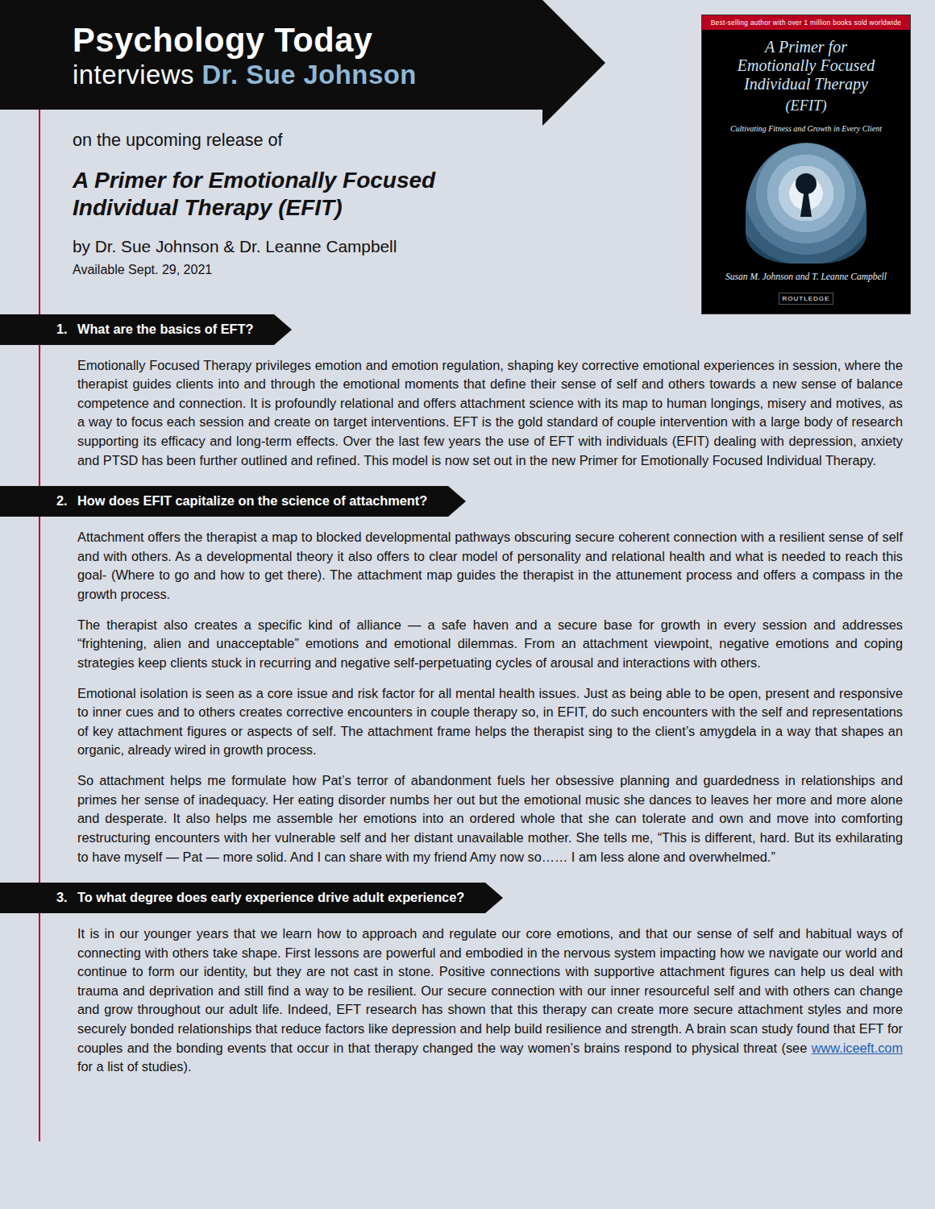Psychology Today interviews Dr. Sue Johnson
Best-selling author with over 1 million books sold worldwide
A Primer for
Emotionally Focused
Individual Therapy
(EFIT)
Cultivating Fitness and Growth in Every Client
Susan M. Johnson and T. Leanne Campbell
ROUTLEDGE
on the upcoming release of
A Primer for Emotionally Focused
Individual Therapy (EFIT)
by Dr. Sue Johnson & Dr. Leanne Campbell
Available Sept. 29, 2021
1. What are the basics of EFT?
Emotionally Focused Therapy privileges emotion and emotion regulation, shaping key corrective emotional experiences in session, where the therapist guides clients into and through the emotional moments that define their sense of self and others towards a new sense of balance competence and connection. It is profoundly relational and offers attachment science with its map to human longings, misery and motives, as a way to focus each session and create on target interventions. EFT is the gold standard of couple intervention with a large body of research supporting its efficacy and long-term effects. Over the last few years the use of EFT with individuals (EFIT) dealing with depression, anxiety and PTSD has been further outlined and refined. This model is now set out in the new Primer for Emotionally Focused Individual Therapy.
2. How does EFIT capitalize on the science of attachment?
Attachment offers the therapist a map to blocked developmental pathways obscuring secure coherent connection with a resilient sense of self and with others. As a developmental theory it also offers to clear model of personality and relational health and what is needed to reach this goal- (Where to go and how to get there). The attachment map guides the therapist in the attunement process and offers a compass in the growth process.
The therapist also creates a specific kind of alliance — a safe haven and a secure base for growth in every session and addresses “frightening, alien and unacceptable” emotions and emotional dilemmas. From an attachment viewpoint, negative emotions and coping strategies keep clients stuck in recurring and negative self-perpetuating cycles of arousal and interactions with others.
Emotional isolation is seen as a core issue and risk factor for all mental health issues. Just as being able to be open, present and responsive to inner cues and to others creates corrective encounters in couple therapy so, in EFIT, do such encounters with the self and representations of key attachment figures or aspects of self. The attachment frame helps the therapist sing to the client’s amygdela in a way that shapes an organic, already wired in growth process.
So attachment helps me formulate how Pat’s terror of abandonment fuels her obsessive planning and guardedness in relationships and primes her sense of inadequacy. Her eating disorder numbs her out but the emotional music she dances to leaves her more and more alone and desperate. It also helps me assemble her emotions into an ordered whole that she can tolerate and own and move into comforting restructuring encounters with her vulnerable self and her distant unavailable mother. She tells me, “This is different, hard. But its exhilarating to have myself — Pat — more solid. And I can share with my friend Amy now so…… I am less alone and overwhelmed.”
3. To what degree does early experience drive adult experience?
It is in our younger years that we learn how to approach and regulate our core emotions, and that our sense of self and habitual ways of connecting with others take shape. First lessons are powerful and embodied in the nervous system impacting how we navigate our world and continue to form our identity, but they are not cast in stone. Positive connections with supportive attachment figures can help us deal with trauma and deprivation and still find a way to be resilient. Our secure connection with our inner resourceful self and with others can change and grow throughout our adult life. Indeed, EFT research has shown that this therapy can create more secure attachment styles and more securely bonded relationships that reduce factors like depression and help build resilience and strength. A brain scan study found that EFT for couples and the bonding events that occur in that therapy changed the way women’s brains respond to physical threat (see www.iceeft.com for a list of studies).